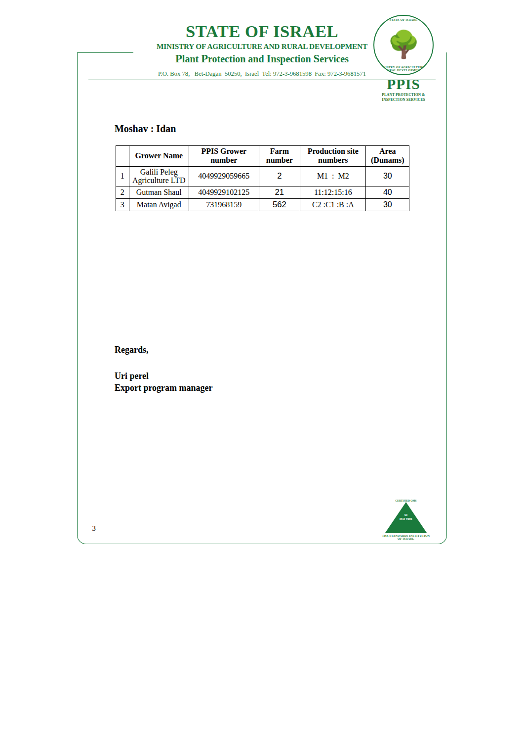STATE OF ISRAEL
🌳
MINISTRY OF AGRICULTURE & RURAL DEVELOPMENT
PPIS
PLANT PROTECTION &
INSPECTION SERVICES
STATE OF ISRAEL
MINISTRY OF AGRICULTURE AND RURAL DEVELOPMENT
Plant Protection and Inspection Services
P.O. Box 78, Bet-Dagan 50250, Israel Tel: 972-3-9681598 Fax: 972-3-9681571
Moshav : Idan
| | Grower Name | PPIS Grower number | Farm number | Production site numbers | Area (Dunams) |
| --- | --- | --- | --- | --- | --- |
| 1 | Galili Peleg Agriculture LTD | 4049929059665 | 2 | M1 : M2 | 30 |
| 2 | Gutman Shaul | 4049929102125 | 21 | 11:12:15:16 | 40 |
| 3 | Matan Avigad | 731968159 | 562 | C2 :C1 :B :A | 30 |
Regards,
Uri perel
Export program manager
3
CERTIFIED QMS
SI
ISO 9001
THE STANDARDS INSTITUTION OF ISRAEL